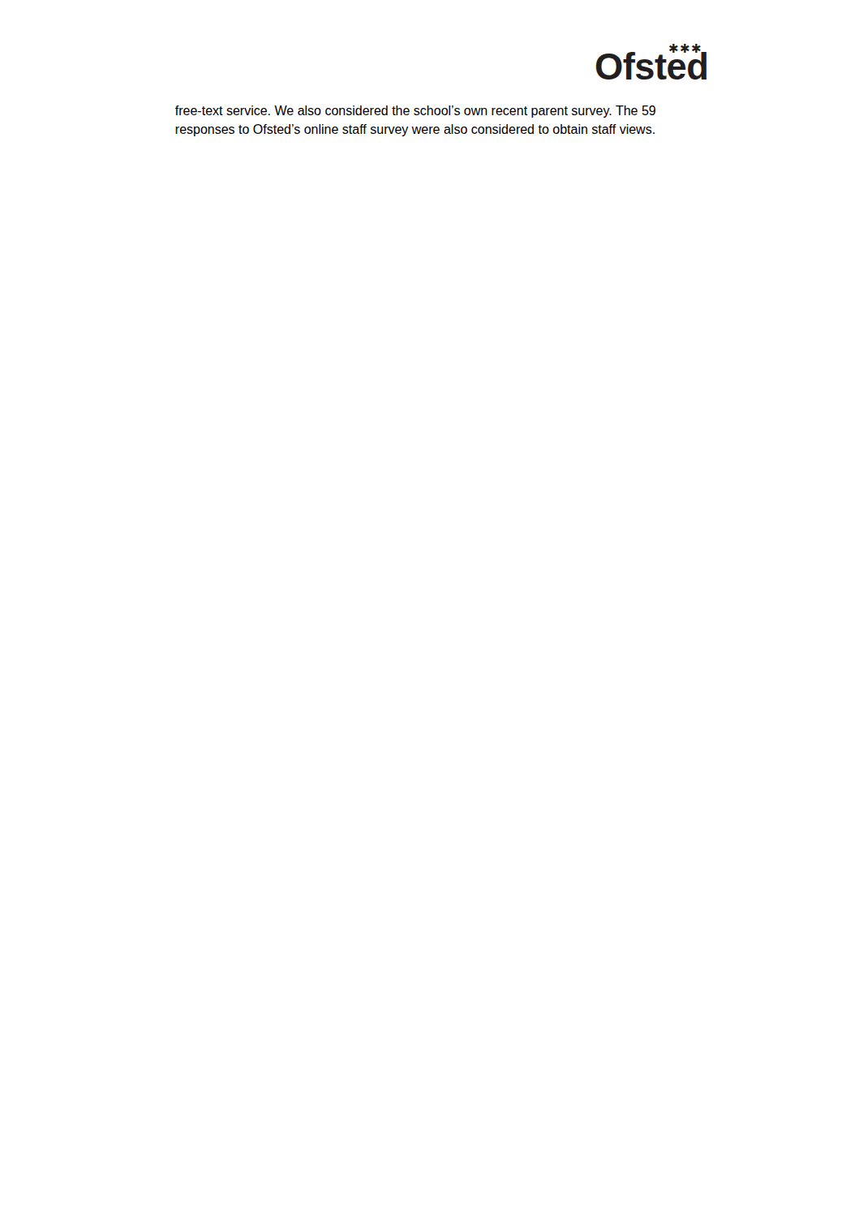✱✱✱
Ofsted
free-text service. We also considered the school’s own recent parent survey. The 59 responses to Ofsted’s online staff survey were also considered to obtain staff views.